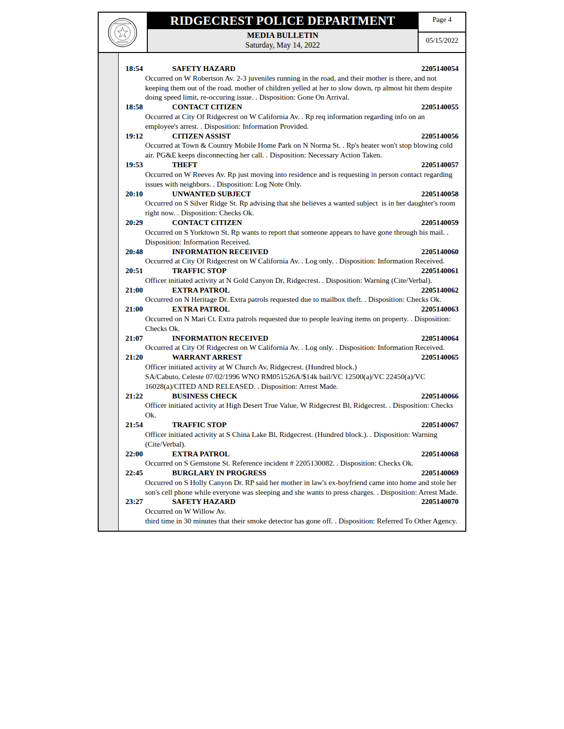POLICE OFFICER RIDGECREST
RIDGECREST POLICE DEPARTMENT
MEDIA BULLETIN
Saturday, May 14, 2022
Page 4
05/15/2022
18:54 SAFETY HAZARD 2205140054
Occurred on W Robertson Av. 2-3 juveniles running in the road, and their mother is there, and not keeping them out of the road. mother of children yelled at her to slow down, rp almost hit them despite doing speed limit, re-occuring issue. . Disposition: Gone On Arrival.
18:58 CONTACT CITIZEN 2205140055
Occurred at City Of Ridgecrest on W California Av. . Rp req information regarding info on an employee's arrest. . Disposition: Information Provided.
19:12 CITIZEN ASSIST 2205140056
Occurred at Town & Country Mobile Home Park on N Norma St. . Rp's heater won't stop blowing cold air. PG&E keeps disconnecting her call. . Disposition: Necessary Action Taken.
19:53 THEFT 2205140057
Occurred on W Reeves Av. Rp just moving into residence and is requesting in person contact regarding issues with neighbors. . Disposition: Log Note Only.
20:10 UNWANTED SUBJECT 2205140058
Occurred on S Silver Ridge St. Rp advising that she believes a wanted subject is in her daughter's room right now. . Disposition: Checks Ok.
20:29 CONTACT CITIZEN 2205140059
Occurred on S Yorktown St. Rp wants to report that someone appears to have gone through his mail. . Disposition: Information Received.
20:48 INFORMATION RECEIVED 2205140060
Occurred at City Of Ridgecrest on W California Av. . Log only. . Disposition: Information Received.
20:51 TRAFFIC STOP 2205140061
Officer initiated activity at N Gold Canyon Dr, Ridgecrest. . Disposition: Warning (Cite/Verbal).
21:00 EXTRA PATROL 2205140062
Occurred on N Heritage Dr. Extra patrols requested due to mailbox theft. . Disposition: Checks Ok.
21:00 EXTRA PATROL 2205140063
Occurred on N Mari Ct. Extra patrols requested due to people leaving items on property. . Disposition: Checks Ok.
21:07 INFORMATION RECEIVED 2205140064
Occurred at City Of Ridgecrest on W California Av. . Log only. . Disposition: Information Received.
21:20 WARRANT ARREST 2205140065
Officer initiated activity at W Church Av, Ridgecrest. (Hundred block.)
SA/Cabuto, Celeste 07/02/1996 WNO RM051526A/$14k bail/VC 12500(a)/VC 22450(a)/VC 16028(a)/CITED AND RELEASED. . Disposition: Arrest Made.
21:22 BUSINESS CHECK 2205140066
Officer initiated activity at High Desert True Value, W Ridgecrest Bl, Ridgecrest. . Disposition: Checks Ok.
21:54 TRAFFIC STOP 2205140067
Officer initiated activity at S China Lake Bl, Ridgecrest. (Hundred block.). . Disposition: Warning (Cite/Verbal).
22:00 EXTRA PATROL 2205140068
Occurred on S Gemstone St. Reference incident # 2205130082. . Disposition: Checks Ok.
22:45 BURGLARY IN PROGRESS 2205140069
Occurred on S Holly Canyon Dr. RP said her mother in law's ex-boyfriend came into home and stole her son's cell phone while everyone was sleeping and she wants to press charges. . Disposition: Arrest Made.
23:27 SAFETY HAZARD 2205140070
Occurred on W Willow Av.
third time in 30 minutes that their smoke detector has gone off. . Disposition: Referred To Other Agency.